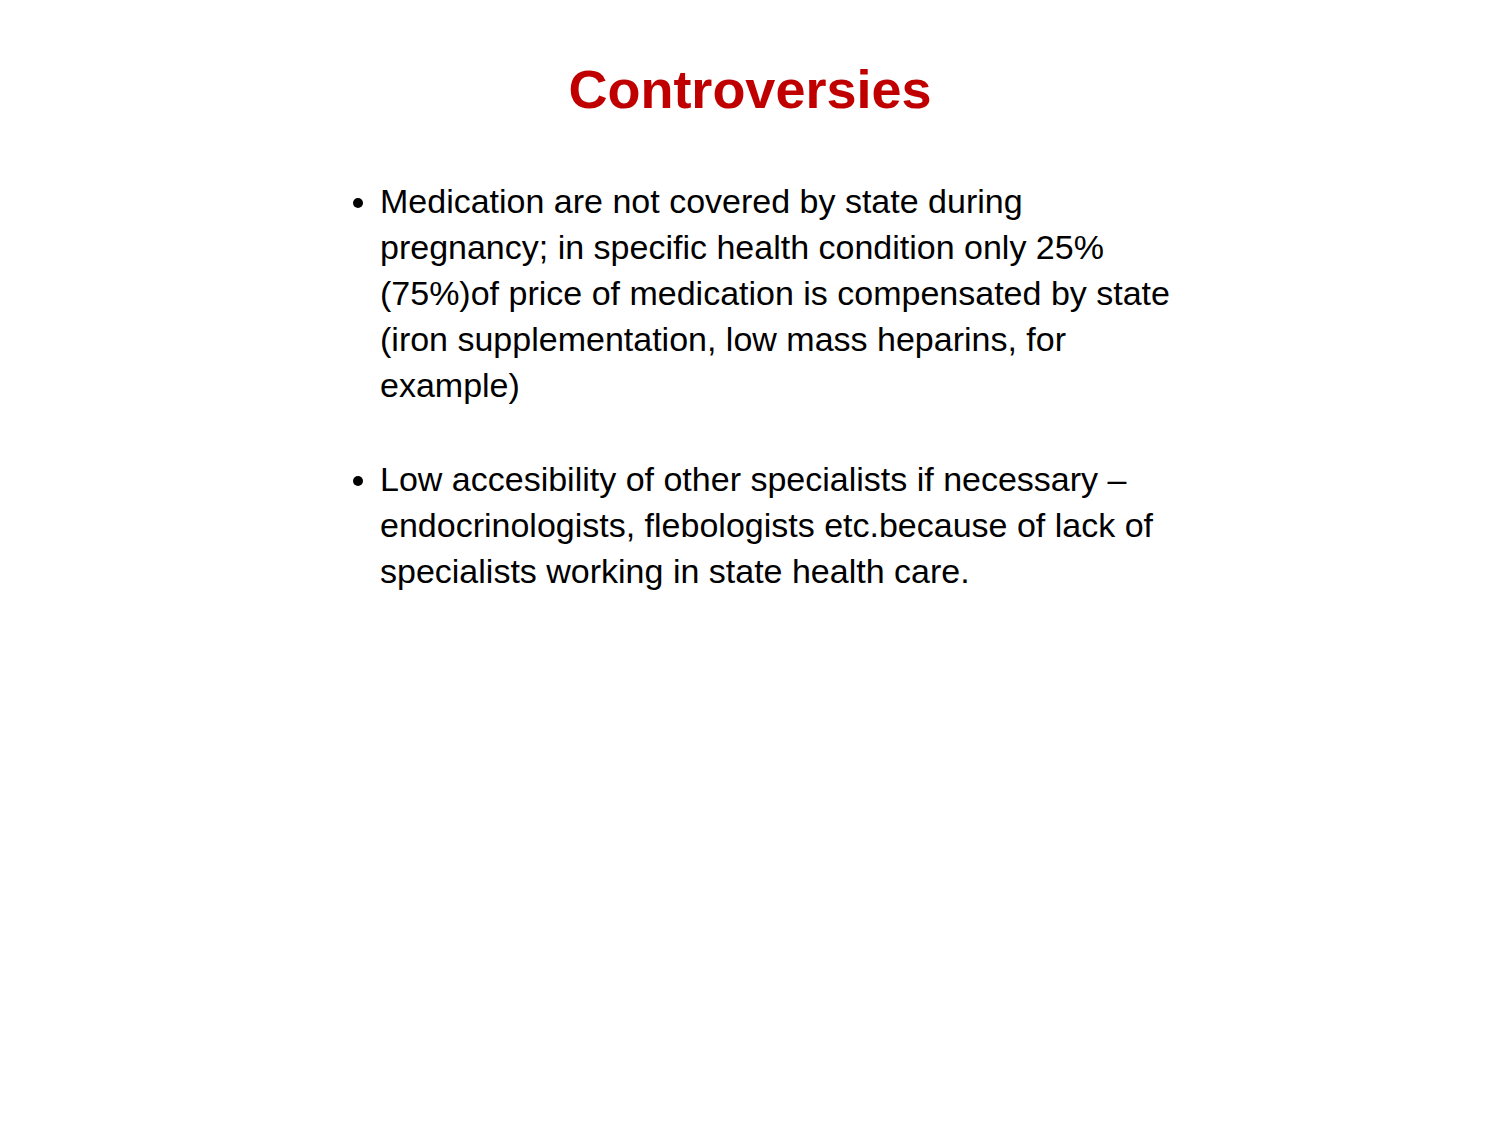Controversies
Medication are not covered by state during pregnancy; in specific health condition only 25% (75%)of price of medication is compensated by state (iron supplementation, low mass heparins, for example)
Low accesibility of other specialists if necessary – endocrinologists, flebologists etc.because of lack of specialists working in state health care.